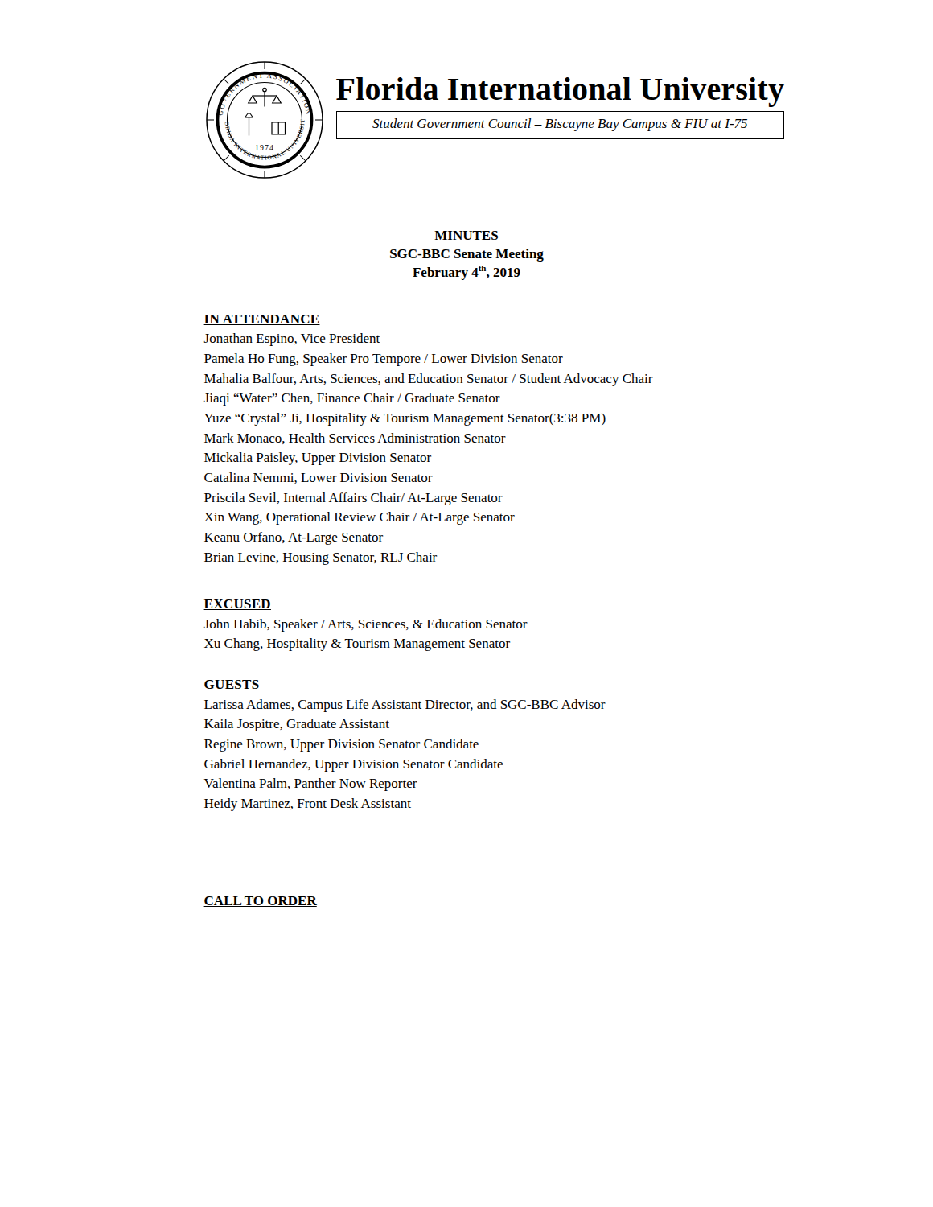GOVERNMENT ASSOCIATION FLORIDA INTERNATIONAL UNIVERSITY 1974
Florida International University
Student Government Council – Biscayne Bay Campus & FIU at I-75
MINUTES
SGC-BBC Senate Meeting
February 4th, 2019
IN ATTENDANCE
Jonathan Espino, Vice President
Pamela Ho Fung, Speaker Pro Tempore / Lower Division Senator
Mahalia Balfour, Arts, Sciences, and Education Senator / Student Advocacy Chair
Jiaqi “Water” Chen, Finance Chair / Graduate Senator
Yuze “Crystal” Ji, Hospitality & Tourism Management Senator(3:38 PM)
Mark Monaco, Health Services Administration Senator
Mickalia Paisley, Upper Division Senator
Catalina Nemmi, Lower Division Senator
Priscila Sevil, Internal Affairs Chair/ At-Large Senator
Xin Wang, Operational Review Chair / At-Large Senator
Keanu Orfano, At-Large Senator
Brian Levine, Housing Senator, RLJ Chair
EXCUSED
John Habib, Speaker / Arts, Sciences, & Education Senator
Xu Chang, Hospitality & Tourism Management Senator
GUESTS
Larissa Adames, Campus Life Assistant Director, and SGC-BBC Advisor
Kaila Jospitre, Graduate Assistant
Regine Brown, Upper Division Senator Candidate
Gabriel Hernandez, Upper Division Senator Candidate
Valentina Palm, Panther Now Reporter
Heidy Martinez, Front Desk Assistant
CALL TO ORDER